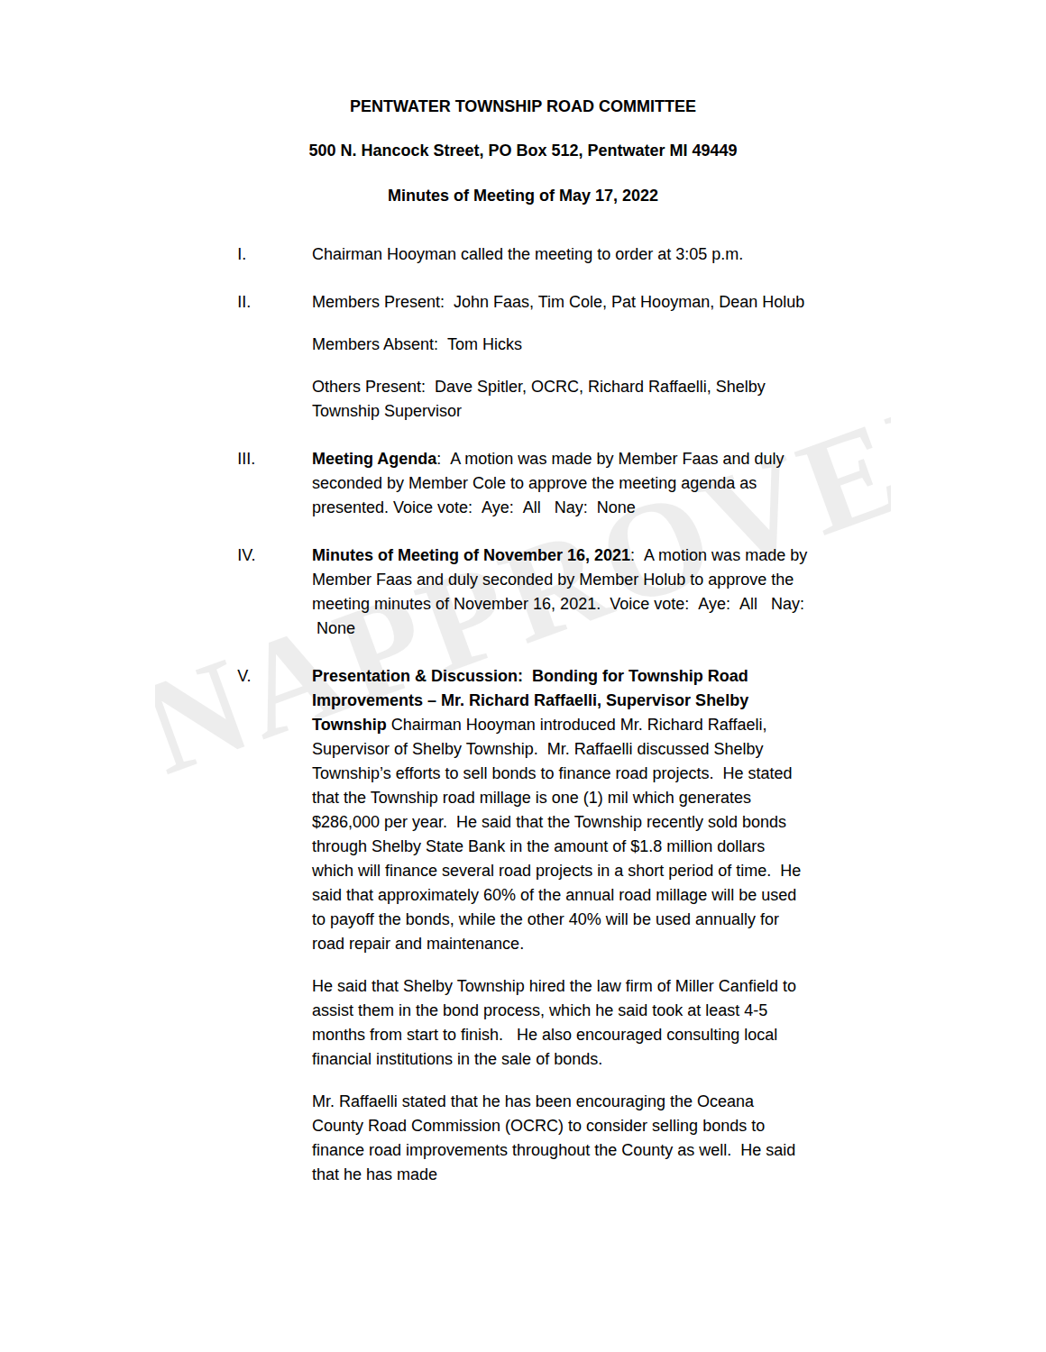UNAPPROVED
PENTWATER TOWNSHIP ROAD COMMITTEE
500 N. Hancock Street, PO Box 512, Pentwater MI 49449
Minutes of Meeting of May 17, 2022
I.
Chairman Hooyman called the meeting to order at 3:05 p.m.
II.
Members Present: John Faas, Tim Cole, Pat Hooyman, Dean Holub
Members Absent: Tom Hicks
Others Present: Dave Spitler, OCRC, Richard Raffaelli, Shelby Township Supervisor
III.
Meeting Agenda: A motion was made by Member Faas and duly seconded by Member Cole to approve the meeting agenda as presented. Voice vote: Aye: All Nay: None
IV.
Minutes of Meeting of November 16, 2021: A motion was made by Member Faas and duly seconded by Member Holub to approve the meeting minutes of November 16, 2021. Voice vote: Aye: All Nay: None
V.
Presentation & Discussion: Bonding for Township Road Improvements – Mr. Richard Raffaelli, Supervisor Shelby Township Chairman Hooyman introduced Mr. Richard Raffaeli, Supervisor of Shelby Township. Mr. Raffaelli discussed Shelby Township’s efforts to sell bonds to finance road projects. He stated that the Township road millage is one (1) mil which generates $286,000 per year. He said that the Township recently sold bonds through Shelby State Bank in the amount of $1.8 million dollars which will finance several road projects in a short period of time. He said that approximately 60% of the annual road millage will be used to payoff the bonds, while the other 40% will be used annually for road repair and maintenance.
He said that Shelby Township hired the law firm of Miller Canfield to assist them in the bond process, which he said took at least 4-5 months from start to finish. He also encouraged consulting local financial institutions in the sale of bonds.
Mr. Raffaelli stated that he has been encouraging the Oceana County Road Commission (OCRC) to consider selling bonds to finance road improvements throughout the County as well. He said that he has made